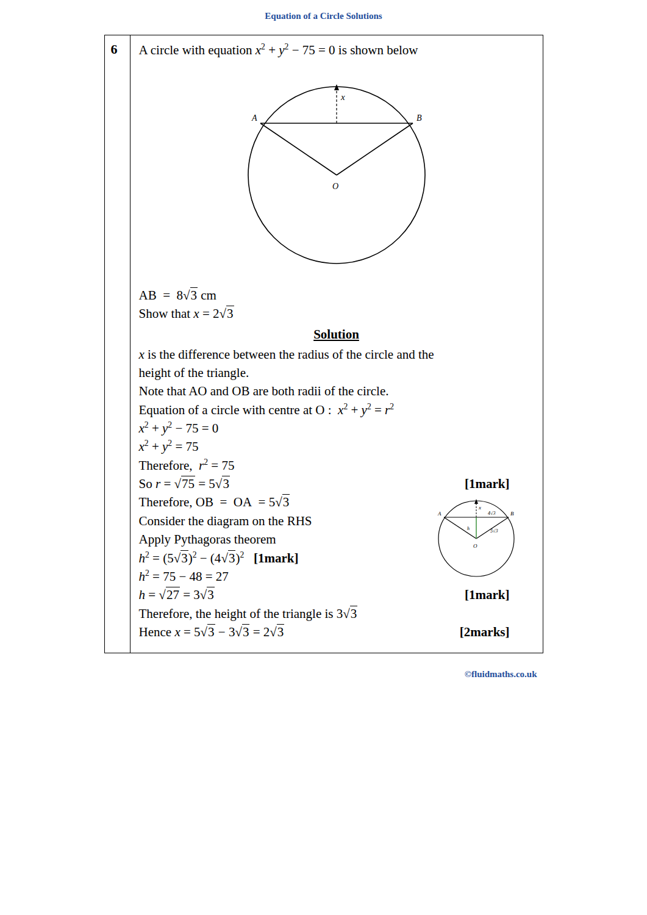Equation of a Circle Solutions
6
A circle with equation x2 + y2 − 75 = 0 is shown below
A B O x
AB = 8√3 cm
Show that x = 2√3
Solution
x is the difference between the radius of the circle and the
height of the triangle.
Note that AO and OB are both radii of the circle.
Equation of a circle with centre at O : x2 + y2 = r2
x2 + y2 − 75 = 0
x2 + y2 = 75
Therefore, r2 = 75
So r = √75 = 5√3 [1mark]
A B O x 4√3 h 5√3
Therefore, OB = OA = 5√3
Consider the diagram on the RHS
Apply Pythagoras theorem
h2 = (5√3)2 − (4√3)2 [1mark]
h2 = 75 − 48 = 27
h = √27 = 3√3 [1mark]
Therefore, the height of the triangle is 3√3
Hence x = 5√3 − 3√3 = 2√3 [2marks]
©fluidmaths.co.uk